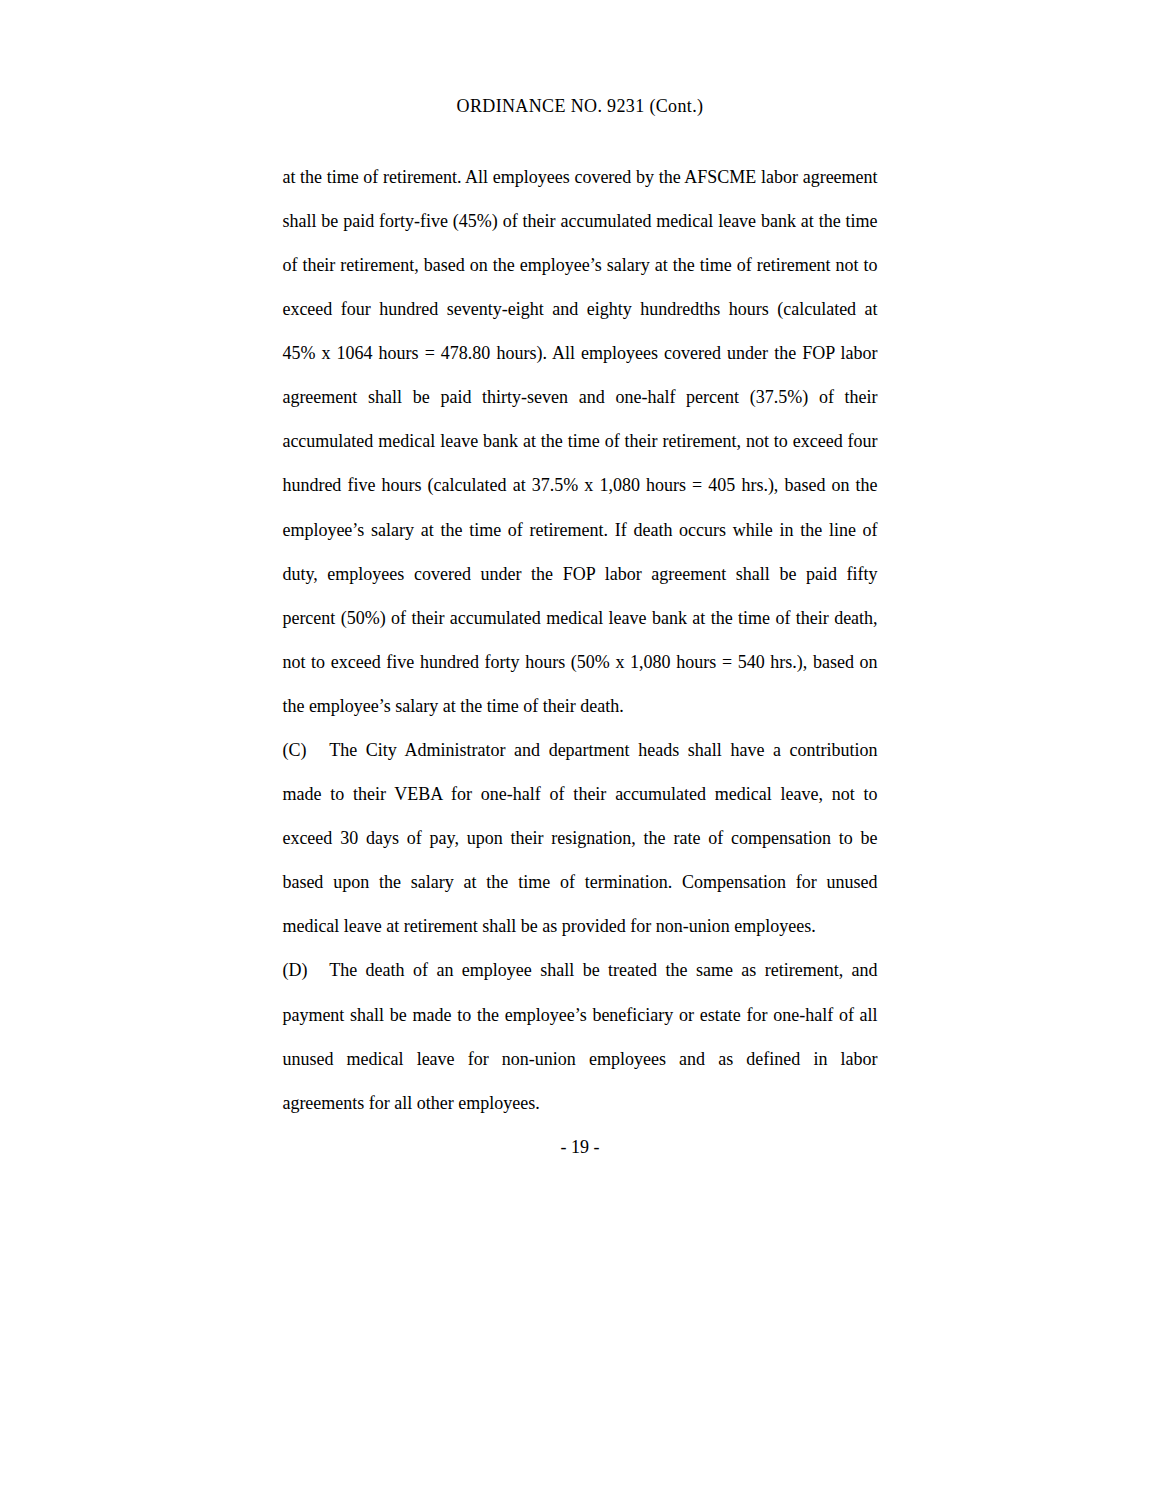ORDINANCE NO. 9231 (Cont.)
at the time of retirement. All employees covered by the AFSCME labor agreement shall be paid forty-five (45%) of their accumulated medical leave bank at the time of their retirement, based on the employee’s salary at the time of retirement not to exceed four hundred seventy-eight and eighty hundredths hours (calculated at 45% x 1064 hours = 478.80 hours). All employees covered under the FOP labor agreement shall be paid thirty-seven and one-half percent (37.5%) of their accumulated medical leave bank at the time of their retirement, not to exceed four hundred five hours (calculated at 37.5% x 1,080 hours = 405 hrs.), based on the employee’s salary at the time of retirement. If death occurs while in the line of duty, employees covered under the FOP labor agreement shall be paid fifty percent (50%) of their accumulated medical leave bank at the time of their death, not to exceed five hundred forty hours (50% x 1,080 hours = 540 hrs.), based on the employee’s salary at the time of their death.
(C) The City Administrator and department heads shall have a contribution made to their VEBA for one-half of their accumulated medical leave, not to exceed 30 days of pay, upon their resignation, the rate of compensation to be based upon the salary at the time of termination. Compensation for unused medical leave at retirement shall be as provided for non-union employees.
(D) The death of an employee shall be treated the same as retirement, and payment shall be made to the employee’s beneficiary or estate for one-half of all unused medical leave for non-union employees and as defined in labor agreements for all other employees.
- 19 -